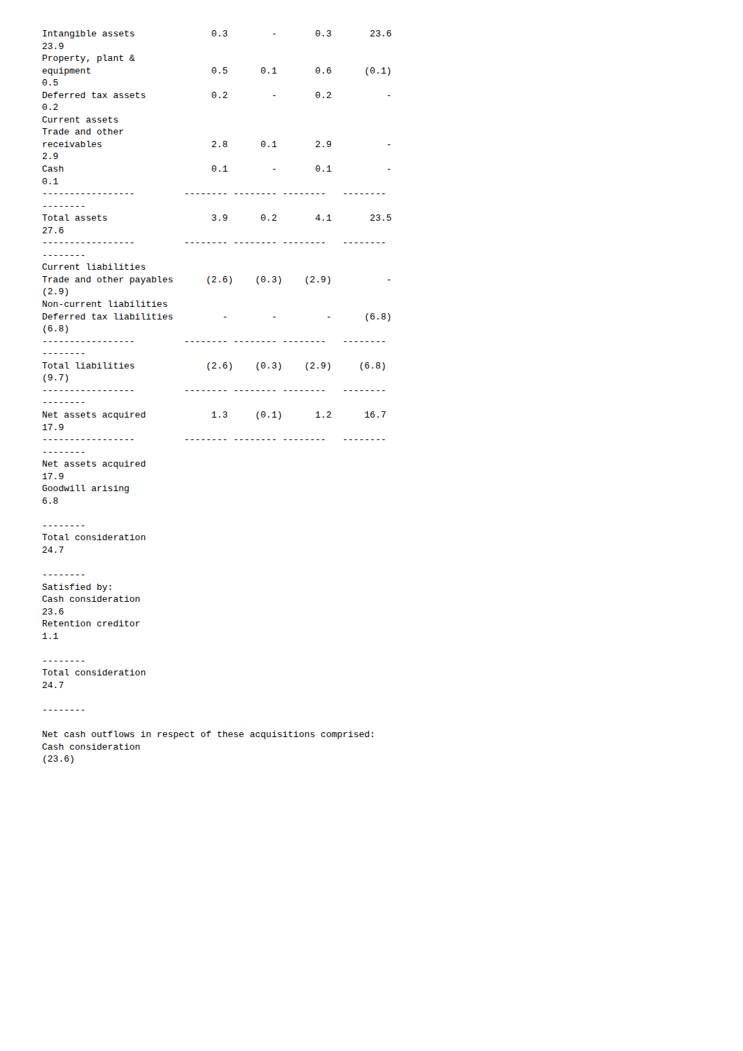Intangible assets              0.3        -       0.3       23.6
23.9
Property, plant &
equipment                      0.5      0.1       0.6      (0.1)
0.5
Deferred tax assets            0.2        -       0.2          -
0.2
Current assets
Trade and other
receivables                    2.8      0.1       2.9          -
2.9
Cash                           0.1        -       0.1          -
0.1
-----------------         -------- -------- --------   --------
--------
Total assets                   3.9      0.2       4.1       23.5
27.6
-----------------         -------- -------- --------   --------
--------
Current liabilities
Trade and other payables      (2.6)    (0.3)    (2.9)          -
(2.9)
Non-current liabilities
Deferred tax liabilities         -        -         -      (6.8)
(6.8)
-----------------         -------- -------- --------   --------
--------
Total liabilities             (2.6)    (0.3)    (2.9)     (6.8)
(9.7)
-----------------         -------- -------- --------   --------
--------
Net assets acquired            1.3     (0.1)      1.2      16.7
17.9
-----------------         -------- -------- --------   --------
--------
Net assets acquired
17.9
Goodwill arising
6.8

--------
Total consideration
24.7

--------
Satisfied by:
Cash consideration
23.6
Retention creditor
1.1

--------
Total consideration
24.7

--------

Net cash outflows in respect of these acquisitions comprised:
Cash consideration
(23.6)